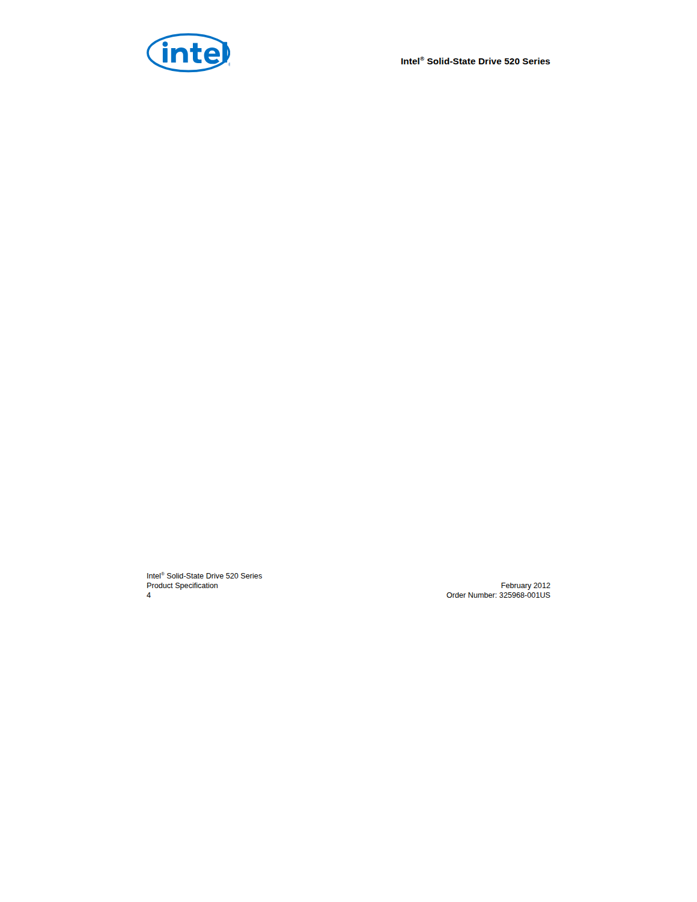Intel ®
Intel® Solid-State Drive 520 Series
Intel® Solid-State Drive 520 Series
Product Specification
4
February 2012
Order Number: 325968-001US